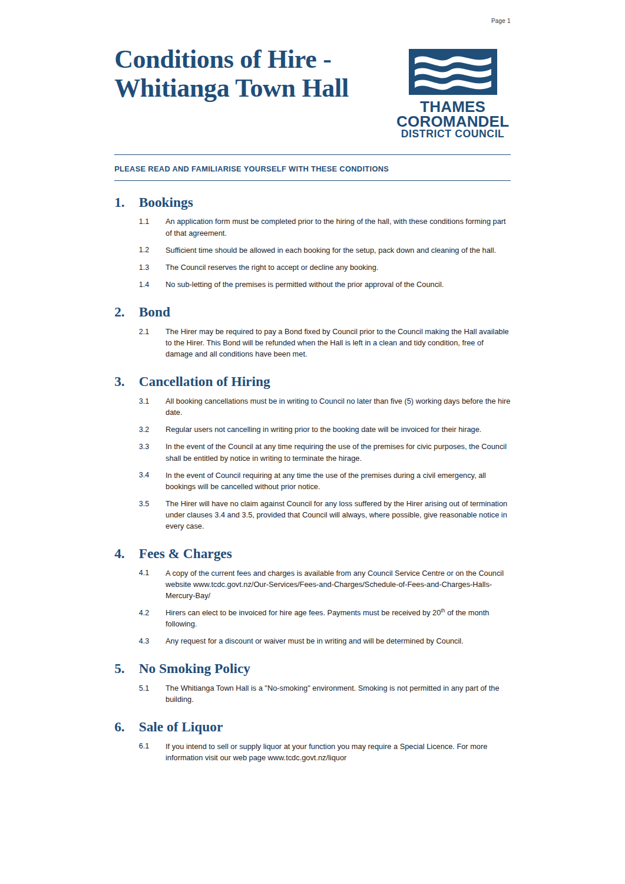Page 1
Conditions of Hire -
Whitianga Town Hall
THAMES COROMANDEL DISTRICT COUNCIL
Please read and familiarise yourself with these conditions
1. Bookings
1.1 An application form must be completed prior to the hiring of the hall, with these conditions forming part of that agreement.
1.2 Sufficient time should be allowed in each booking for the setup, pack down and cleaning of the hall.
1.3 The Council reserves the right to accept or decline any booking.
1.4 No sub-letting of the premises is permitted without the prior approval of the Council.
2. Bond
2.1 The Hirer may be required to pay a Bond fixed by Council prior to the Council making the Hall available to the Hirer. This Bond will be refunded when the Hall is left in a clean and tidy condition, free of damage and all conditions have been met.
3. Cancellation of Hiring
3.1 All booking cancellations must be in writing to Council no later than five (5) working days before the hire date.
3.2 Regular users not cancelling in writing prior to the booking date will be invoiced for their hirage.
3.3 In the event of the Council at any time requiring the use of the premises for civic purposes, the Council shall be entitled by notice in writing to terminate the hirage.
3.4 In the event of Council requiring at any time the use of the premises during a civil emergency, all bookings will be cancelled without prior notice.
3.5 The Hirer will have no claim against Council for any loss suffered by the Hirer arising out of termination under clauses 3.4 and 3.5, provided that Council will always, where possible, give reasonable notice in every case.
4. Fees & Charges
4.1 A copy of the current fees and charges is available from any Council Service Centre or on the Council website www.tcdc.govt.nz/Our-Services/Fees-and-Charges/Schedule-of-Fees-and-Charges-Halls-Mercury-Bay/
4.2 Hirers can elect to be invoiced for hire age fees. Payments must be received by 20th of the month following.
4.3 Any request for a discount or waiver must be in writing and will be determined by Council.
5. No Smoking Policy
5.1 The Whitianga Town Hall is a "No-smoking" environment. Smoking is not permitted in any part of the building.
6. Sale of Liquor
6.1 If you intend to sell or supply liquor at your function you may require a Special Licence. For more information visit our web page www.tcdc.govt.nz/liquor